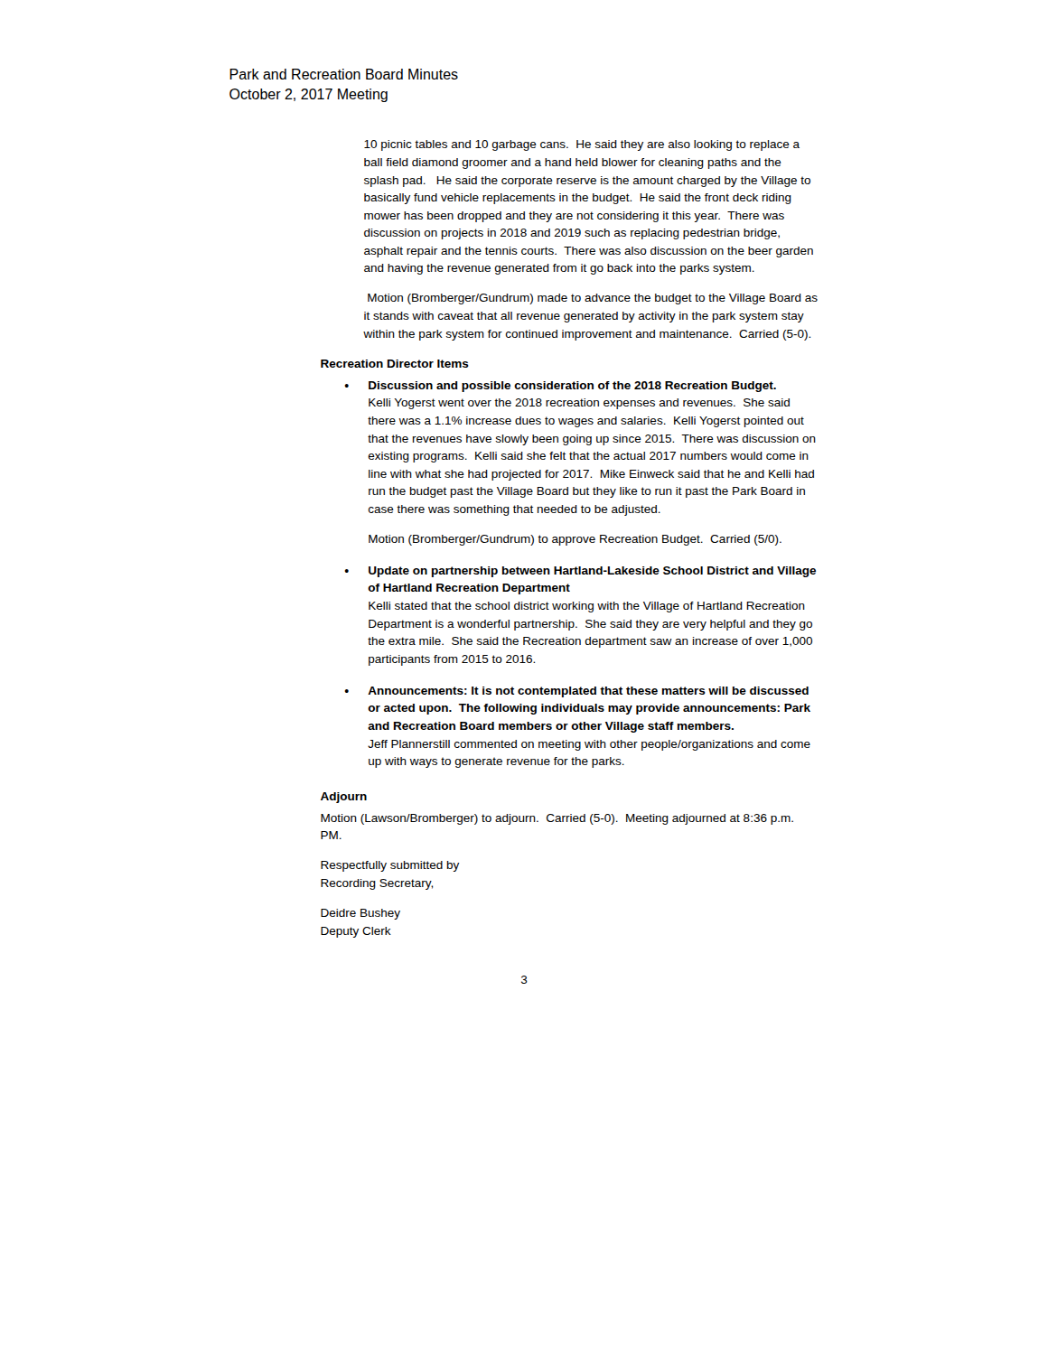Park and Recreation Board Minutes
October 2, 2017 Meeting
10 picnic tables and 10 garbage cans. He said they are also looking to replace a ball field diamond groomer and a hand held blower for cleaning paths and the splash pad. He said the corporate reserve is the amount charged by the Village to basically fund vehicle replacements in the budget. He said the front deck riding mower has been dropped and they are not considering it this year. There was discussion on projects in 2018 and 2019 such as replacing pedestrian bridge, asphalt repair and the tennis courts. There was also discussion on the beer garden and having the revenue generated from it go back into the parks system.
Motion (Bromberger/Gundrum) made to advance the budget to the Village Board as it stands with caveat that all revenue generated by activity in the park system stay within the park system for continued improvement and maintenance. Carried (5-0).
Recreation Director Items
Discussion and possible consideration of the 2018 Recreation Budget. Kelli Yogerst went over the 2018 recreation expenses and revenues. She said there was a 1.1% increase dues to wages and salaries. Kelli Yogerst pointed out that the revenues have slowly been going up since 2015. There was discussion on existing programs. Kelli said she felt that the actual 2017 numbers would come in line with what she had projected for 2017. Mike Einweck said that he and Kelli had run the budget past the Village Board but they like to run it past the Park Board in case there was something that needed to be adjusted. Motion (Bromberger/Gundrum) to approve Recreation Budget. Carried (5/0).
Update on partnership between Hartland-Lakeside School District and Village of Hartland Recreation Department Kelli stated that the school district working with the Village of Hartland Recreation Department is a wonderful partnership. She said they are very helpful and they go the extra mile. She said the Recreation department saw an increase of over 1,000 participants from 2015 to 2016.
Announcements: It is not contemplated that these matters will be discussed or acted upon. The following individuals may provide announcements: Park and Recreation Board members or other Village staff members. Jeff Plannerstill commented on meeting with other people/organizations and come up with ways to generate revenue for the parks.
Adjourn
Motion (Lawson/Bromberger) to adjourn. Carried (5-0). Meeting adjourned at 8:36 p.m. PM.
Respectfully submitted by
Recording Secretary,
Deidre Bushey
Deputy Clerk
3